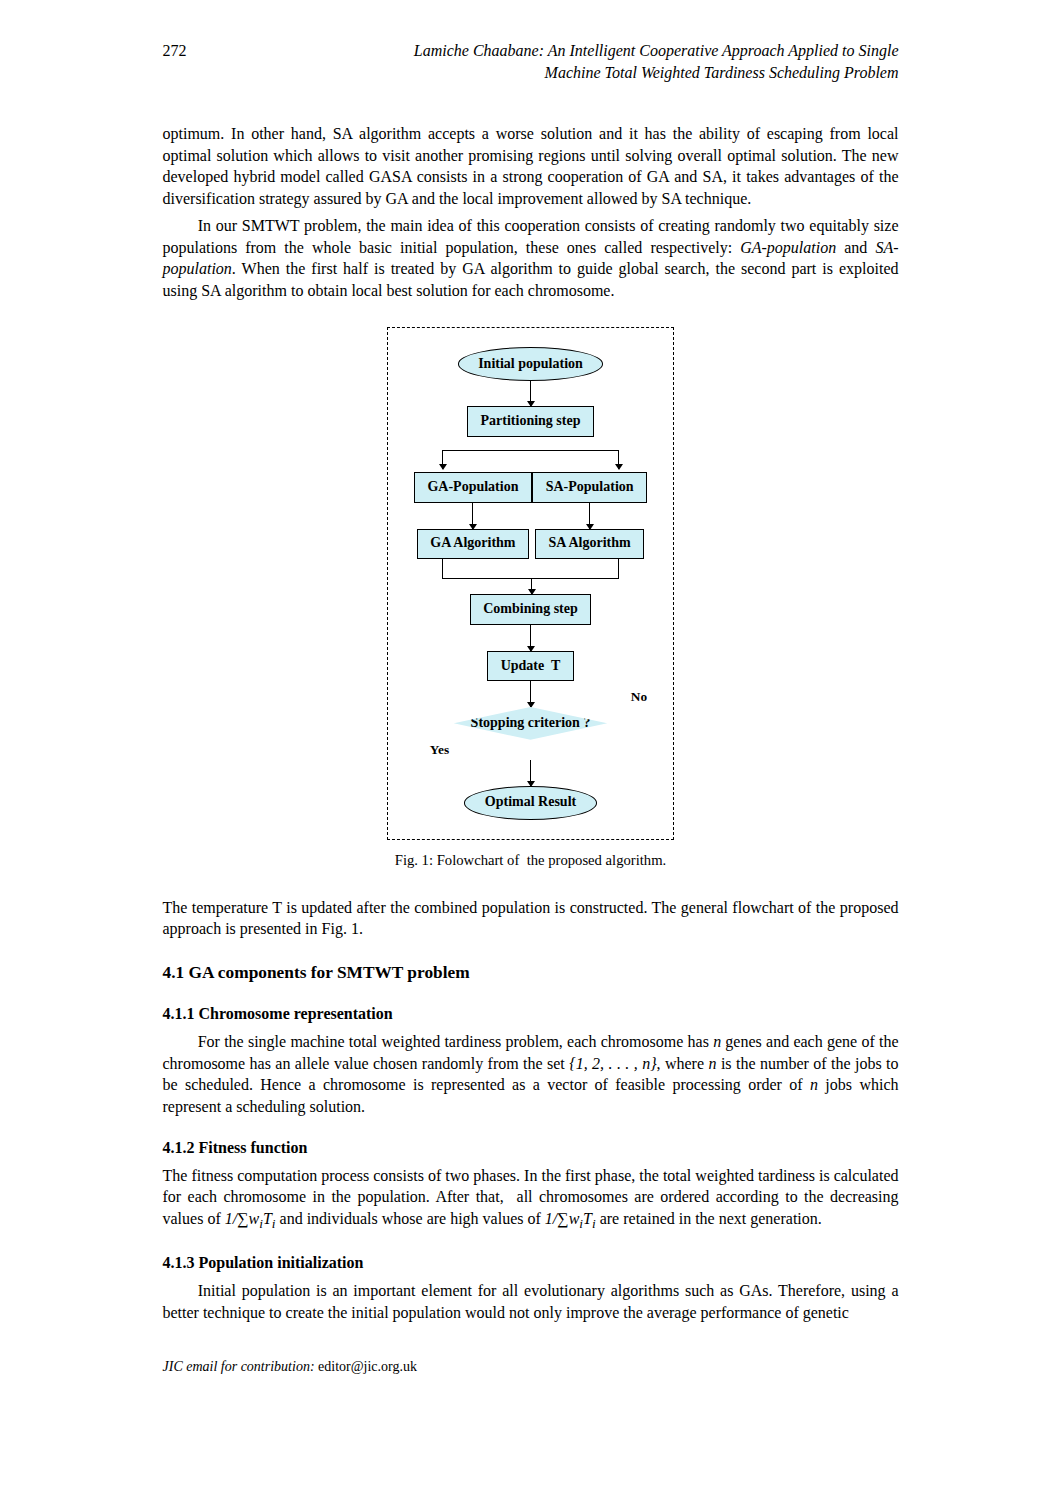272
Lamiche Chaabane: An Intelligent Cooperative Approach Applied to Single Machine Total Weighted Tardiness Scheduling Problem
optimum. In other hand, SA algorithm accepts a worse solution and it has the ability of escaping from local optimal solution which allows to visit another promising regions until solving overall optimal solution. The new developed hybrid model called GASA consists in a strong cooperation of GA and SA, it takes advantages of the diversification strategy assured by GA and the local improvement allowed by SA technique.
In our SMTWT problem, the main idea of this cooperation consists of creating randomly two equitably size populations from the whole basic initial population, these ones called respectively: GA-population and SA-population. When the first half is treated by GA algorithm to guide global search, the second part is exploited using SA algorithm to obtain local best solution for each chromosome.
| Initial population |
| Partitioning step |
| GA-Population | SA-Population |
| GA Algorithm | SA Algorithm |
| Combining step |
| Update T |
| No Stopping criterion ? |
| Yes |
| Optimal Result |
Fig. 1: Folowchart of the proposed algorithm.
The temperature T is updated after the combined population is constructed. The general flowchart of the proposed approach is presented in Fig. 1.
4.1 GA components for SMTWT problem
4.1.1 Chromosome representation
For the single machine total weighted tardiness problem, each chromosome has n genes and each gene of the chromosome has an allele value chosen randomly from the set {1, 2, . . . , n}, where n is the number of the jobs to be scheduled. Hence a chromosome is represented as a vector of feasible processing order of n jobs which represent a scheduling solution.
4.1.2 Fitness function
The fitness computation process consists of two phases. In the first phase, the total weighted tardiness is calculated for each chromosome in the population. After that, all chromosomes are ordered according to the decreasing values of 1/∑wiTi and individuals whose are high values of 1/∑wiTi are retained in the next generation.
4.1.3 Population initialization
Initial population is an important element for all evolutionary algorithms such as GAs. Therefore, using a better technique to create the initial population would not only improve the average performance of genetic
JIC email for contribution: editor@jic.org.uk